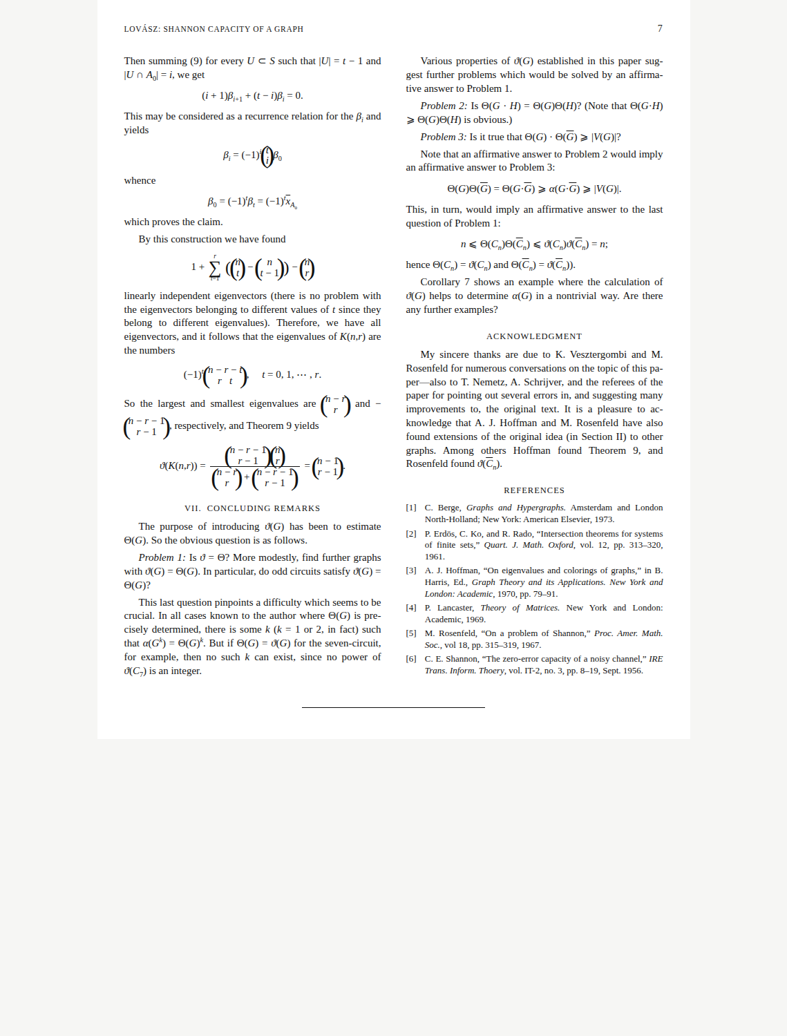Lovász: Shannon Capacity of a Graph 7
Then summing (9) for every U ⊂ S such that |U| = t − 1 and |U ∩ A0| = i, we get
(i + 1)βi+1 + (t − i)βi = 0.
This may be considered as a recurrence relation for the βi and yields
βi = (−1)iti β0
whence
β0 = (−1)tβt = (−1)txA0
which proves the claim.
By this construction we have found
1 + r∑t=1 (nt − nt − 1) − nr
linearly independent eigenvectors (there is no problem with the eigenvectors belonging to different values of t since they belong to different eigenvalues). Therefore, we have all eigenvectors, and it follows that the eigenvalues of K(n,r) are the numbers
(−1)tn − r − t r t, t = 0, 1, ⋯ , r.
So the largest and smallest eigenvalues are n − r r and −n − r − 1 r − 1, respectively, and Theorem 9 yields
ϑ(K(n,r)) = n − r − 1 r − 1 nr n − r r + n − r − 1 r − 1 = n − 1 r − 1.
VII. Concluding Remarks
The purpose of introducing ϑ(G) has been to estimate Θ(G). So the obvious question is as follows.
Problem 1: Is ϑ = Θ? More modestly, find further graphs with ϑ(G) = Θ(G). In particular, do odd circuits satisfy ϑ(G) = Θ(G)?
This last question pinpoints a difficulty which seems to be crucial. In all cases known to the author where Θ(G) is precisely determined, there is some k (k = 1 or 2, in fact) such that α(Gk) = Θ(G)k. But if Θ(G) = ϑ(G) for the seven-circuit, for example, then no such k can exist, since no power of ϑ(C7) is an integer.
Various properties of ϑ(G) established in this paper suggest further problems which would be solved by an affirmative answer to Problem 1.
Problem 2: Is Θ(G · H) = Θ(G)Θ(H)? (Note that Θ(G·H) ⩾ Θ(G)Θ(H) is obvious.)
Problem 3: Is it true that Θ(G) · Θ(G) ⩾ |V(G)|?
Note that an affirmative answer to Problem 2 would imply an affirmative answer to Problem 3:
Θ(G)Θ(G) = Θ(G·G) ⩾ α(G·G) ⩾ |V(G)|.
This, in turn, would imply an affirmative answer to the last question of Problem 1:
n ⩽ Θ(Cn)Θ(Cn) ⩽ ϑ(Cn)ϑ(Cn) = n;
hence Θ(Cn) = ϑ(Cn) and Θ(Cn) = ϑ(Cn)).
Corollary 7 shows an example where the calculation of ϑ(G) helps to determine α(G) in a nontrivial way. Are there any further examples?
Acknowledgment
My sincere thanks are due to K. Vesztergombi and M. Rosenfeld for numerous conversations on the topic of this paper—also to T. Nemetz, A. Schrijver, and the referees of the paper for pointing out several errors in, and suggesting many improvements to, the original text. It is a pleasure to acknowledge that A. J. Hoffman and M. Rosenfeld have also found extensions of the original idea (in Section II) to other graphs. Among others Hoffman found Theorem 9, and Rosenfeld found ϑ(Cn).
References
C. Berge, Graphs and Hypergraphs. Amsterdam and London North-Holland; New York: American Elsevier, 1973.
P. Erdös, C. Ko, and R. Rado, “Intersection theorems for systems of finite sets,” Quart. J. Math. Oxford, vol. 12, pp. 313–320, 1961.
A. J. Hoffman, “On eigenvalues and colorings of graphs,” in B. Harris, Ed., Graph Theory and its Applications. New York and London: Academic, 1970, pp. 79–91.
P. Lancaster, Theory of Matrices. New York and London: Academic, 1969.
M. Rosenfeld, “On a problem of Shannon,” Proc. Amer. Math. Soc., vol 18, pp. 315–319, 1967.
C. E. Shannon, “The zero-error capacity of a noisy channel,” IRE Trans. Inform. Thoery, vol. IT-2, no. 3, pp. 8–19, Sept. 1956.